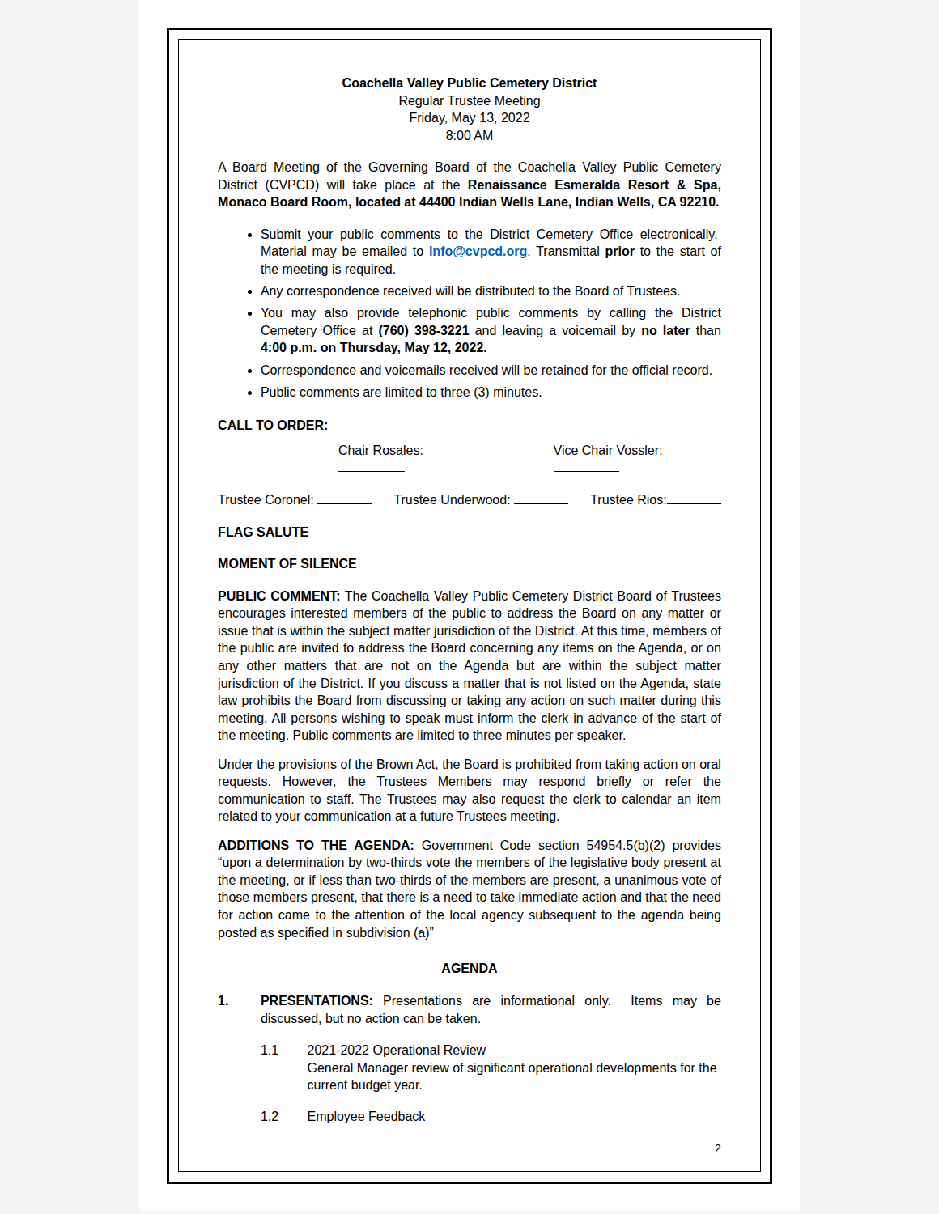Coachella Valley Public Cemetery District
Regular Trustee Meeting
Friday, May 13, 2022
8:00 AM
A Board Meeting of the Governing Board of the Coachella Valley Public Cemetery District (CVPCD) will take place at the Renaissance Esmeralda Resort & Spa, Monaco Board Room, located at 44400 Indian Wells Lane, Indian Wells, CA 92210.
Submit your public comments to the District Cemetery Office electronically. Material may be emailed to Info@cvpcd.org. Transmittal prior to the start of the meeting is required.
Any correspondence received will be distributed to the Board of Trustees.
You may also provide telephonic public comments by calling the District Cemetery Office at (760) 398-3221 and leaving a voicemail by no later than 4:00 p.m. on Thursday, May 12, 2022.
Correspondence and voicemails received will be retained for the official record.
Public comments are limited to three (3) minutes.
CALL TO ORDER:
Chair Rosales:
Vice Chair Vossler:
Trustee Coronel:
Trustee Underwood:
Trustee Rios:
FLAG SALUTE
MOMENT OF SILENCE
PUBLIC COMMENT: The Coachella Valley Public Cemetery District Board of Trustees encourages interested members of the public to address the Board on any matter or issue that is within the subject matter jurisdiction of the District. At this time, members of the public are invited to address the Board concerning any items on the Agenda, or on any other matters that are not on the Agenda but are within the subject matter jurisdiction of the District. If you discuss a matter that is not listed on the Agenda, state law prohibits the Board from discussing or taking any action on such matter during this meeting. All persons wishing to speak must inform the clerk in advance of the start of the meeting. Public comments are limited to three minutes per speaker.
Under the provisions of the Brown Act, the Board is prohibited from taking action on oral requests. However, the Trustees Members may respond briefly or refer the communication to staff. The Trustees may also request the clerk to calendar an item related to your communication at a future Trustees meeting.
ADDITIONS TO THE AGENDA: Government Code section 54954.5(b)(2) provides “upon a determination by two-thirds vote the members of the legislative body present at the meeting, or if less than two-thirds of the members are present, a unanimous vote of those members present, that there is a need to take immediate action and that the need for action came to the attention of the local agency subsequent to the agenda being posted as specified in subdivision (a)”
AGENDA
1.
PRESENTATIONS: Presentations are informational only. Items may be discussed, but no action can be taken.
1.1
2021-2022 Operational Review
General Manager review of significant operational developments for the current budget year.
1.2
Employee Feedback
2